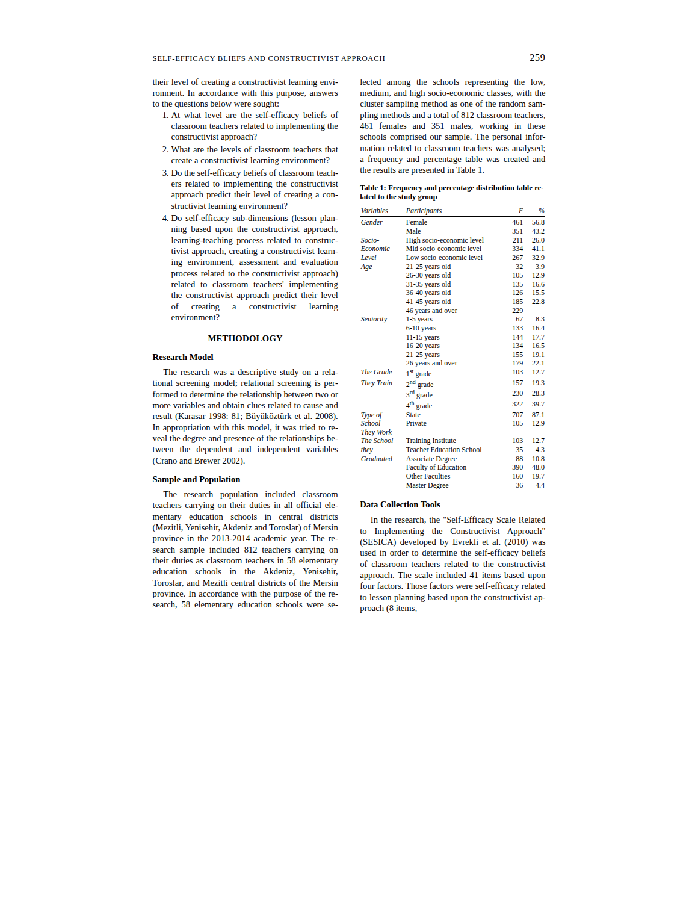Self-Efficacy Bliefs and Constructivist Approach 259
their level of creating a constructivist learning environment. In accordance with this purpose, answers to the questions below were sought:
At what level are the self-efficacy beliefs of classroom teachers related to implementing the constructivist approach?
What are the levels of classroom teachers that create a constructivist learning environment?
Do the self-efficacy beliefs of classroom teachers related to implementing the constructivist approach predict their level of creating a constructivist learning environment?
Do self-efficacy sub-dimensions (lesson planning based upon the constructivist approach, learning-teaching process related to constructivist approach, creating a constructivist learning environment, assessment and evaluation process related to the constructivist approach) related to classroom teachers' implementing the constructivist approach predict their level of creating a constructivist learning environment?
Methodology
Research Model
The research was a descriptive study on a relational screening model; relational screening is performed to determine the relationship between two or more variables and obtain clues related to cause and result (Karasar 1998: 81; Büyüköztürk et al. 2008). In appropriation with this model, it was tried to reveal the degree and presence of the relationships between the dependent and independent variables (Crano and Brewer 2002).
Sample and Population
The research population included classroom teachers carrying on their duties in all official elementary education schools in central districts (Mezitli, Yenisehir, Akdeniz and Toroslar) of Mersin province in the 2013-2014 academic year. The research sample included 812 teachers carrying on their duties as classroom teachers in 58 elementary education schools in the Akdeniz, Yenisehir, Toroslar, and Mezitli central districts of the Mersin province. In accordance with the purpose of the research, 58 elementary education schools were selected among the schools representing the low, medium, and high socio-economic classes, with the cluster sampling method as one of the random sampling methods and a total of 812 classroom teachers, 461 females and 351 males, working in these schools comprised our sample. The personal information related to classroom teachers was analysed; a frequency and percentage table was created and the results are presented in Table 1.
Table 1: Frequency and percentage distribution table related to the study group
| Variables | Participants | F | % |
| --- | --- | --- | --- |
| Gender | Female | 461 | 56.8 |
| | Male | 351 | 43.2 |
| Socio- | High socio-economic level | 211 | 26.0 |
| Economic | Mid socio-economic level | 334 | 41.1 |
| Level | Low socio-economic level | 267 | 32.9 |
| Age | 21-25 years old | 32 | 3.9 |
| | 26-30 years old | 105 | 12.9 |
| | 31-35 years old | 135 | 16.6 |
| | 36-40 years old | 126 | 15.5 |
| | 41-45 years old | 185 | 22.8 |
| | 46 years and over | 229 | |
| Seniority | 1-5 years | 67 | 8.3 |
| | 6-10 years | 133 | 16.4 |
| | 11-15 years | 144 | 17.7 |
| | 16-20 years | 134 | 16.5 |
| | 21-25 years | 155 | 19.1 |
| | 26 years and over | 179 | 22.1 |
| The Grade | 1 st grade | 103 | 12.7 |
| They Train | 2 nd grade | 157 | 19.3 |
| | 3 rd grade | 230 | 28.3 |
| | 4 th grade | 322 | 39.7 |
| Type of | State | 707 | 87.1 |
| School | Private | 105 | 12.9 |
| They Work | | | |
| The School | Training Institute | 103 | 12.7 |
| they | Teacher Education School | 35 | 4.3 |
| Graduated | Associate Degree | 88 | 10.8 |
| | Faculty of Education | 390 | 48.0 |
| | Other Faculties | 160 | 19.7 |
| | Master Degree | 36 | 4.4 |
Data Collection Tools
In the research, the "Self-Efficacy Scale Related to Implementing the Constructivist Approach" (SESICA) developed by Evrekli et al. (2010) was used in order to determine the self-efficacy beliefs of classroom teachers related to the constructivist approach. The scale included 41 items based upon four factors. Those factors were self-efficacy related to lesson planning based upon the constructivist approach (8 items,